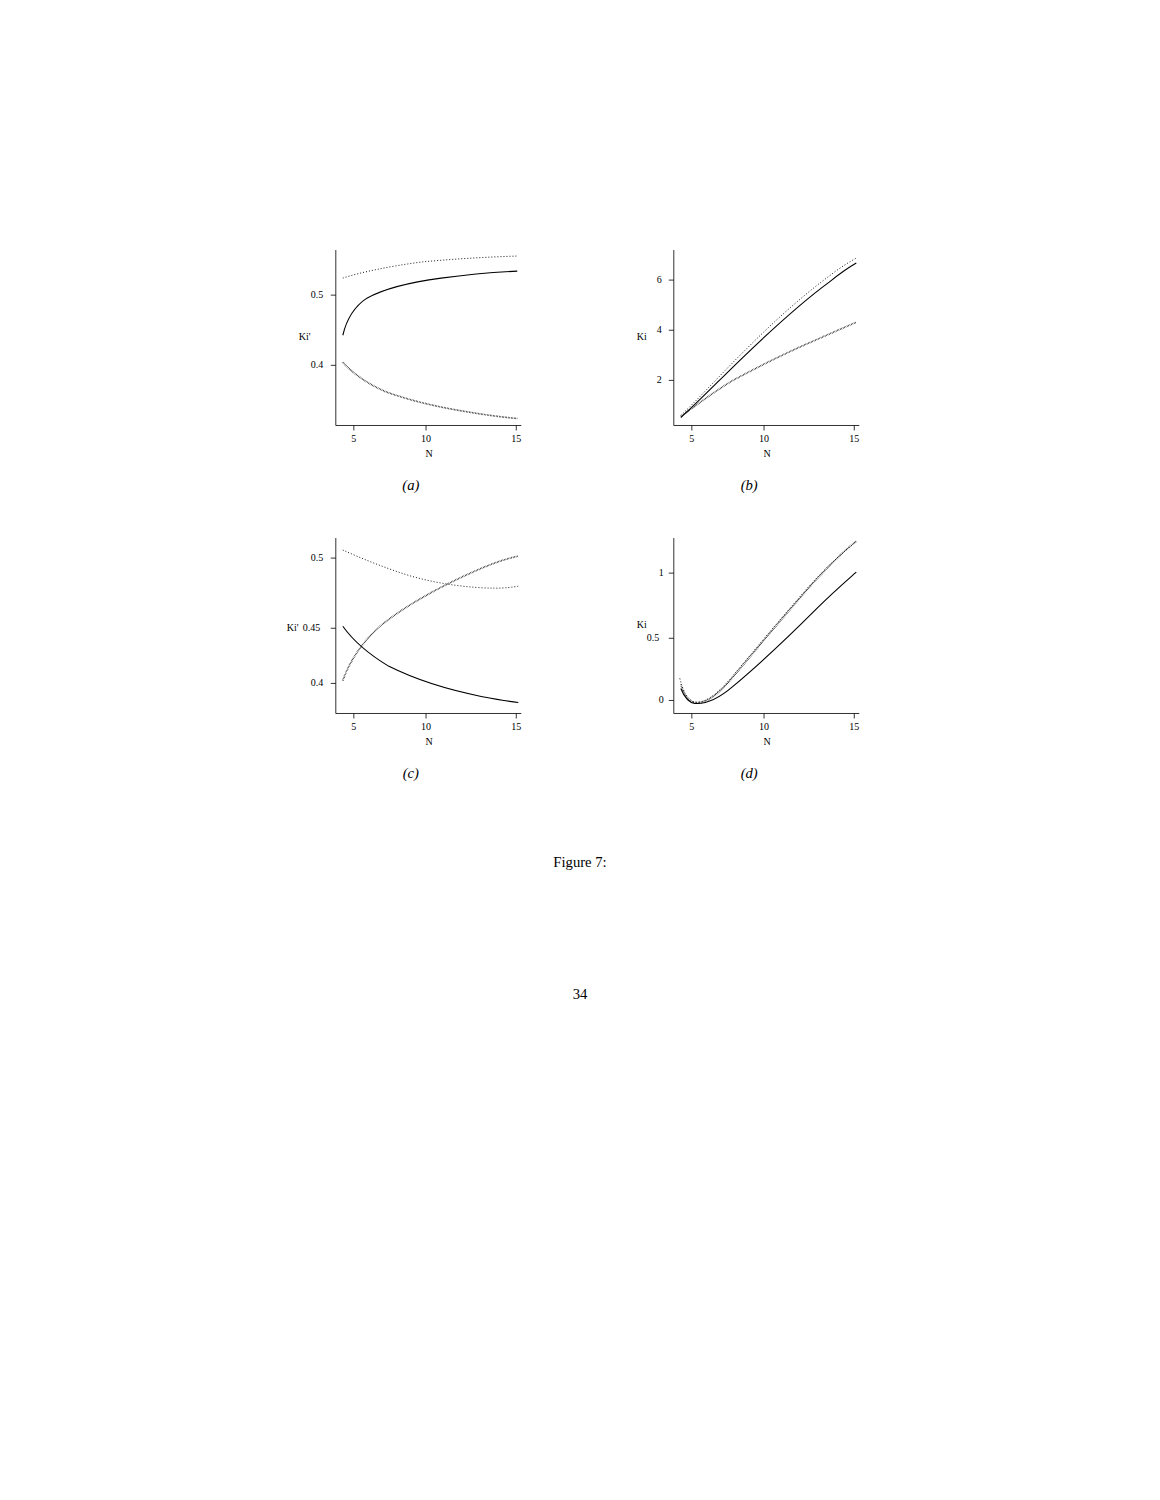0.5 0.4 Ki' 5 10 15 N
(a)
6 4 2 Ki 5 10 15 N
(b)
0.5 0.45 0.4 Ki' 5 10 15 N
(c)
1 0.5 0 Ki 5 10 15 N
(d)
Figure 7:
34